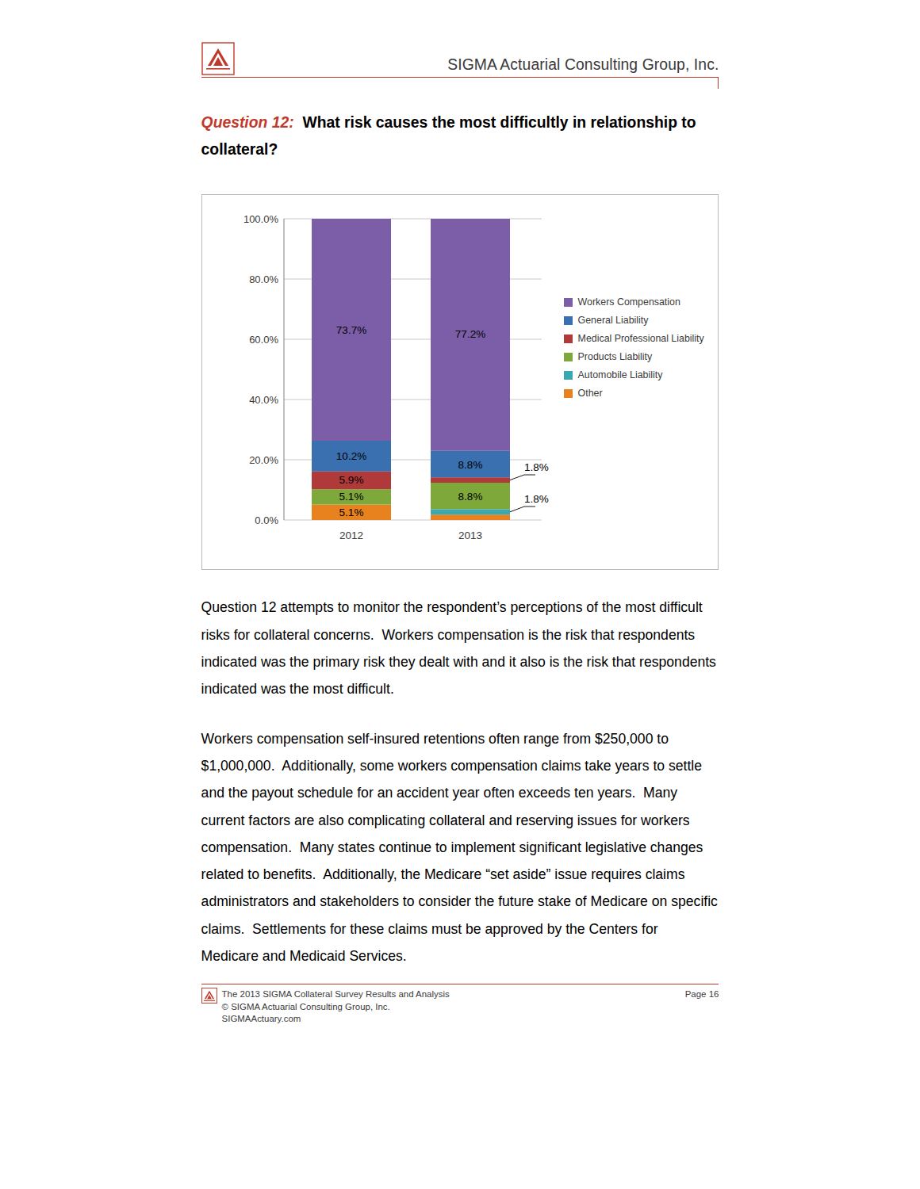SIGMA Actuarial Consulting Group, Inc.
Question 12: What risk causes the most difficultly in relationship to collateral?
100.0% 80.0% 60.0% 40.0% 20.0% 0.0% Other 5.1% : 0 -> 5.1 => y 400 -> 380.6 73.7% 10.2% 5.9% 5.1% 5.1% 77.2% 8.8% 8.8% 1.8% 1.8% 2012 2013
Workers Compensation
General Liability
Medical Professional Liability
Products Liability
Automobile Liability
Other
Question 12 attempts to monitor the respondent’s perceptions of the most difficult risks for collateral concerns. Workers compensation is the risk that respondents indicated was the primary risk they dealt with and it also is the risk that respondents indicated was the most difficult.
Workers compensation self-insured retentions often range from $250,000 to $1,000,000. Additionally, some workers compensation claims take years to settle and the payout schedule for an accident year often exceeds ten years. Many current factors are also complicating collateral and reserving issues for workers compensation. Many states continue to implement significant legislative changes related to benefits. Additionally, the Medicare “set aside” issue requires claims administrators and stakeholders to consider the future stake of Medicare on specific claims. Settlements for these claims must be approved by the Centers for Medicare and Medicaid Services.
The 2013 SIGMA Collateral Survey Results and Analysis
© SIGMA Actuarial Consulting Group, Inc.
SIGMAActuary.com
Page 16